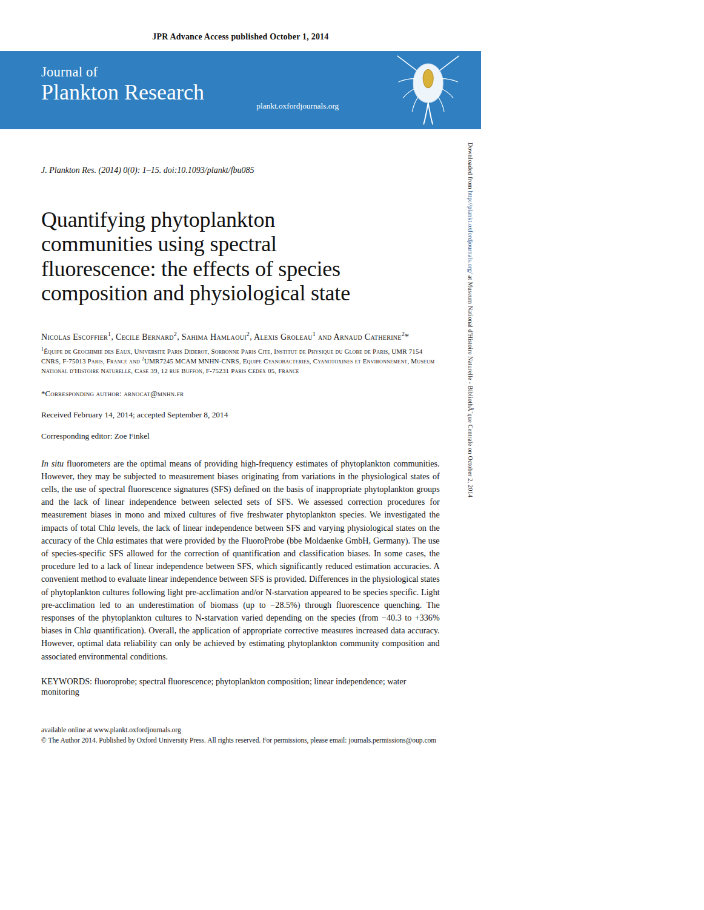JPR Advance Access published October 1, 2014
Journal of Plankton Research
plankt.oxfordjournals.org
Downloaded from http://plankt.oxfordjournals.org/ at Museum National d'Histoire Naturelle - BibliothÃ¨que Centrale on October 2, 2014
J. Plankton Res. (2014) 0(0): 1–15. doi:10.1093/plankt/fbu085
Quantifying phytoplankton communities using spectral fluorescence: the effects of species composition and physiological state
Nicolas Escoffier1, Cecile Bernard2, Sahima Hamlaoui2, Alexis Groleau1 and Arnaud Catherine2*
1Équipe de Geochimie des Eaux, Universite Paris Diderot, Sorbonne Paris Cite, Institut de Physique du Globe de Paris, UMR 7154 CNRS, F-75013 Paris, France and 2UMR7245 MCAM MNHN-CNRS, Equipe Cyanobacteries, Cyanotoxines et Environnement, Museum National d'Histoire Naturelle, Case 39, 12 rue Buffon, F-75231 Paris Cedex 05, France
*Corresponding author: arnocat@mnhn.fr
Received February 14, 2014; accepted September 8, 2014
Corresponding editor: Zoe Finkel
In situ fluorometers are the optimal means of providing high-frequency estimates of phytoplankton communities. However, they may be subjected to measurement biases originating from variations in the physiological states of cells, the use of spectral fluorescence signatures (SFS) defined on the basis of inappropriate phytoplankton groups and the lack of linear independence between selected sets of SFS. We assessed correction procedures for measurement biases in mono and mixed cultures of five freshwater phytoplankton species. We investigated the impacts of total Chla levels, the lack of linear independence between SFS and varying physiological states on the accuracy of the Chla estimates that were provided by the FluoroProbe (bbe Moldaenke GmbH, Germany). The use of species-specific SFS allowed for the correction of quantification and classification biases. In some cases, the procedure led to a lack of linear independence between SFS, which significantly reduced estimation accuracies. A convenient method to evaluate linear independence between SFS is provided. Differences in the physiological states of phytoplankton cultures following light pre-acclimation and/or N-starvation appeared to be species specific. Light pre-acclimation led to an underestimation of biomass (up to −28.5%) through fluorescence quenching. The responses of the phytoplankton cultures to N-starvation varied depending on the species (from −40.3 to +336% biases in Chla quantification). Overall, the application of appropriate corrective measures increased data accuracy. However, optimal data reliability can only be achieved by estimating phytoplankton community composition and associated environmental conditions.
KEYWORDS: fluoroprobe; spectral fluorescence; phytoplankton composition; linear independence; water monitoring
available online at www.plankt.oxfordjournals.org
© The Author 2014. Published by Oxford University Press. All rights reserved. For permissions, please email: journals.permissions@oup.com